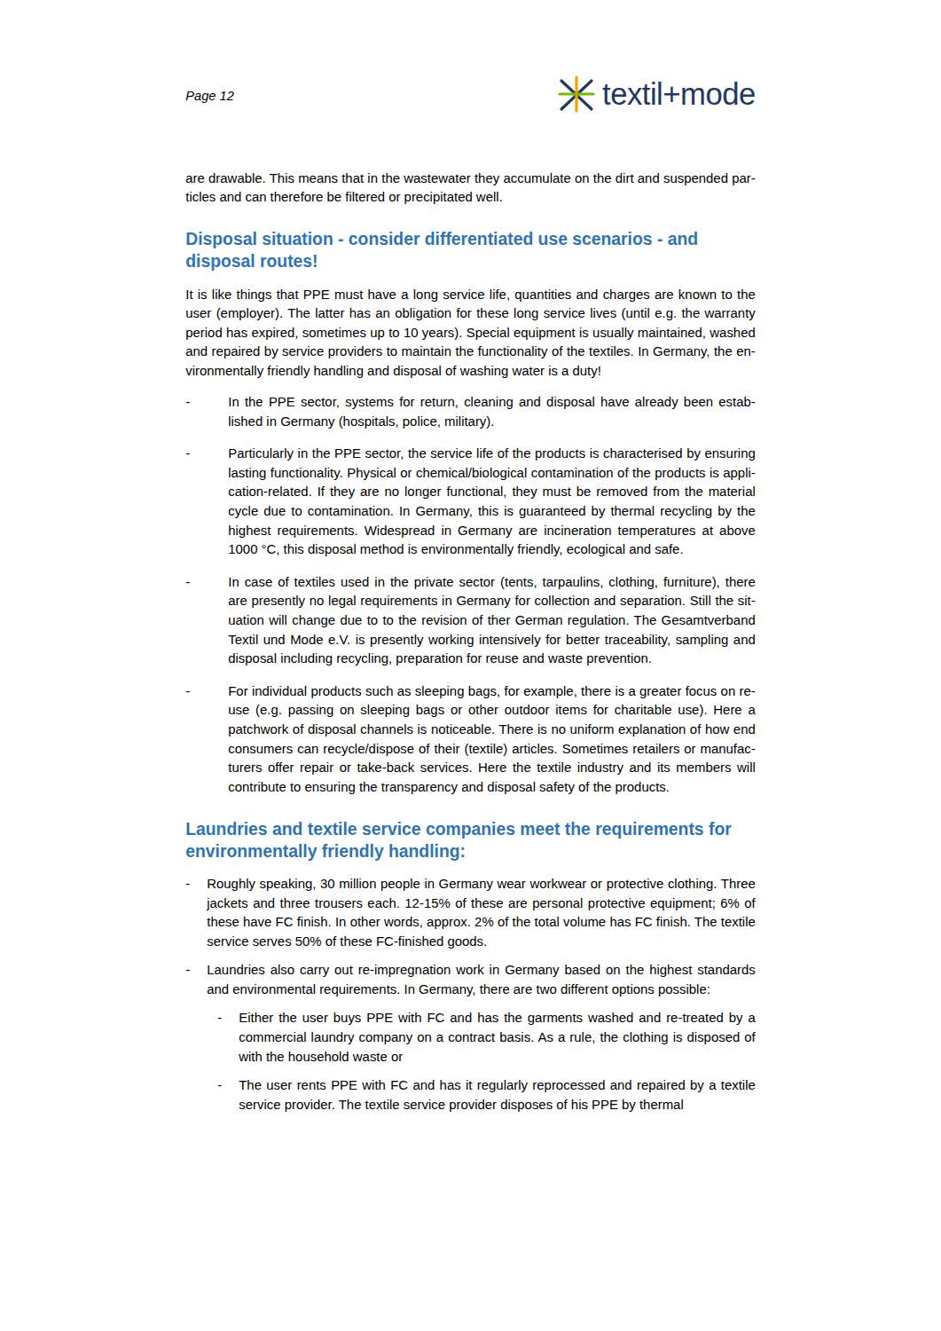Page 12
textil+mode
are drawable. This means that in the wastewater they accumulate on the dirt and suspended particles and can therefore be filtered or precipitated well.
Disposal situation - consider differentiated use scenarios - and disposal routes!
It is like things that PPE must have a long service life, quantities and charges are known to the user (employer). The latter has an obligation for these long service lives (until e.g. the warranty period has expired, sometimes up to 10 years). Special equipment is usually maintained, washed and repaired by service providers to maintain the functionality of the textiles. In Germany, the environmentally friendly handling and disposal of washing water is a duty!
In the PPE sector, systems for return, cleaning and disposal have already been established in Germany (hospitals, police, military).
Particularly in the PPE sector, the service life of the products is characterised by ensuring lasting functionality. Physical or chemical/biological contamination of the products is application-related. If they are no longer functional, they must be removed from the material cycle due to contamination. In Germany, this is guaranteed by thermal recycling by the highest requirements. Widespread in Germany are incineration temperatures at above 1000 °C, this disposal method is environmentally friendly, ecological and safe.
In case of textiles used in the private sector (tents, tarpaulins, clothing, furniture), there are presently no legal requirements in Germany for collection and separation. Still the situation will change due to to the revision of ther German regulation. The Gesamtverband Textil und Mode e.V. is presently working intensively for better traceability, sampling and disposal including recycling, preparation for reuse and waste prevention.
For individual products such as sleeping bags, for example, there is a greater focus on reuse (e.g. passing on sleeping bags or other outdoor items for charitable use). Here a patchwork of disposal channels is noticeable. There is no uniform explanation of how end consumers can recycle/dispose of their (textile) articles. Sometimes retailers or manufacturers offer repair or take-back services. Here the textile industry and its members will contribute to ensuring the transparency and disposal safety of the products.
Laundries and textile service companies meet the requirements for environmentally friendly handling:
Roughly speaking, 30 million people in Germany wear workwear or protective clothing. Three jackets and three trousers each. 12-15% of these are personal protective equipment; 6% of these have FC finish. In other words, approx. 2% of the total volume has FC finish. The textile service serves 50% of these FC-finished goods.
Laundries also carry out re-impregnation work in Germany based on the highest standards and environmental requirements. In Germany, there are two different options possible:
Either the user buys PPE with FC and has the garments washed and re-treated by a commercial laundry company on a contract basis. As a rule, the clothing is disposed of with the household waste or
The user rents PPE with FC and has it regularly reprocessed and repaired by a textile service provider. The textile service provider disposes of his PPE by thermal